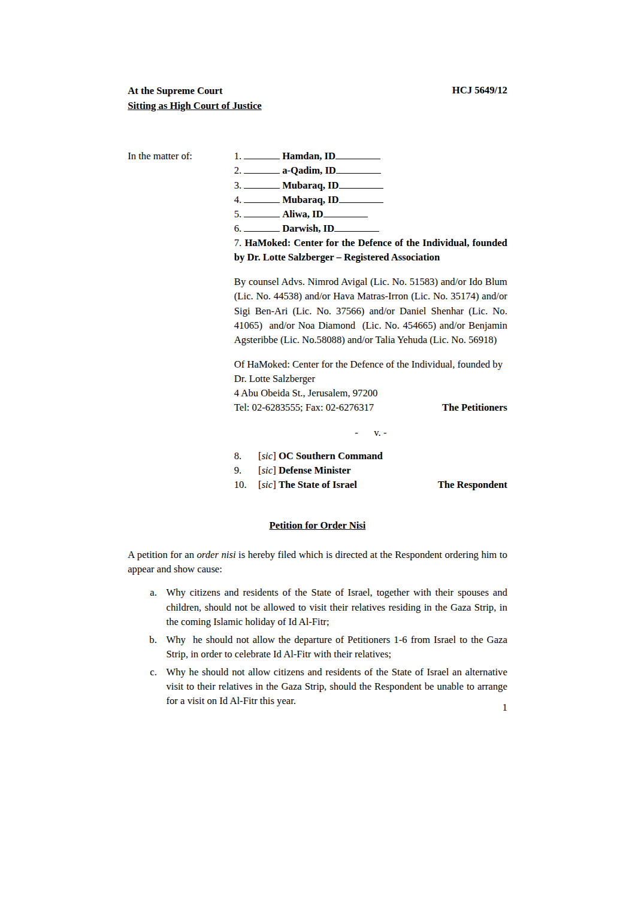At the Supreme Court
Sitting as High Court of Justice
HCJ 5649/12
In the matter of:
1. Hamdan, ID
2. a-Qadim, ID
3. Mubaraq, ID
4. Mubaraq, ID
5. Aliwa, ID
6. Darwish, ID
7. HaMoked: Center for the Defence of the Individual, founded by Dr. Lotte Salzberger – Registered Association
By counsel Advs. Nimrod Avigal (Lic. No. 51583) and/or Ido Blum (Lic. No. 44538) and/or Hava Matras-Irron (Lic. No. 35174) and/or Sigi Ben-Ari (Lic. No. 37566) and/or Daniel Shenhar (Lic. No. 41065) and/or Noa Diamond (Lic. No. 454665) and/or Benjamin Agsteribbe (Lic. No.58088) and/or Talia Yehuda (Lic. No. 56918)
Of HaMoked: Center for the Defence of the Individual, founded by Dr. Lotte Salzberger
4 Abu Obeida St., Jerusalem, 97200
Tel: 02-6283555; Fax: 02-6276317 The Petitioners
-v. -
8.[sic] OC Southern Command
9.[sic] Defense Minister
10. [sic] The State of Israel The Respondent
Petition for Order Nisi
A petition for an order nisi is hereby filed which is directed at the Respondent ordering him to appear and show cause:
Why citizens and residents of the State of Israel, together with their spouses and children, should not be allowed to visit their relatives residing in the Gaza Strip, in the coming Islamic holiday of Id Al-Fitr;
Why he should not allow the departure of Petitioners 1-6 from Israel to the Gaza Strip, in order to celebrate Id Al-Fitr with their relatives;
Why he should not allow citizens and residents of the State of Israel an alternative visit to their relatives in the Gaza Strip, should the Respondent be unable to arrange for a visit on Id Al-Fitr this year.
1